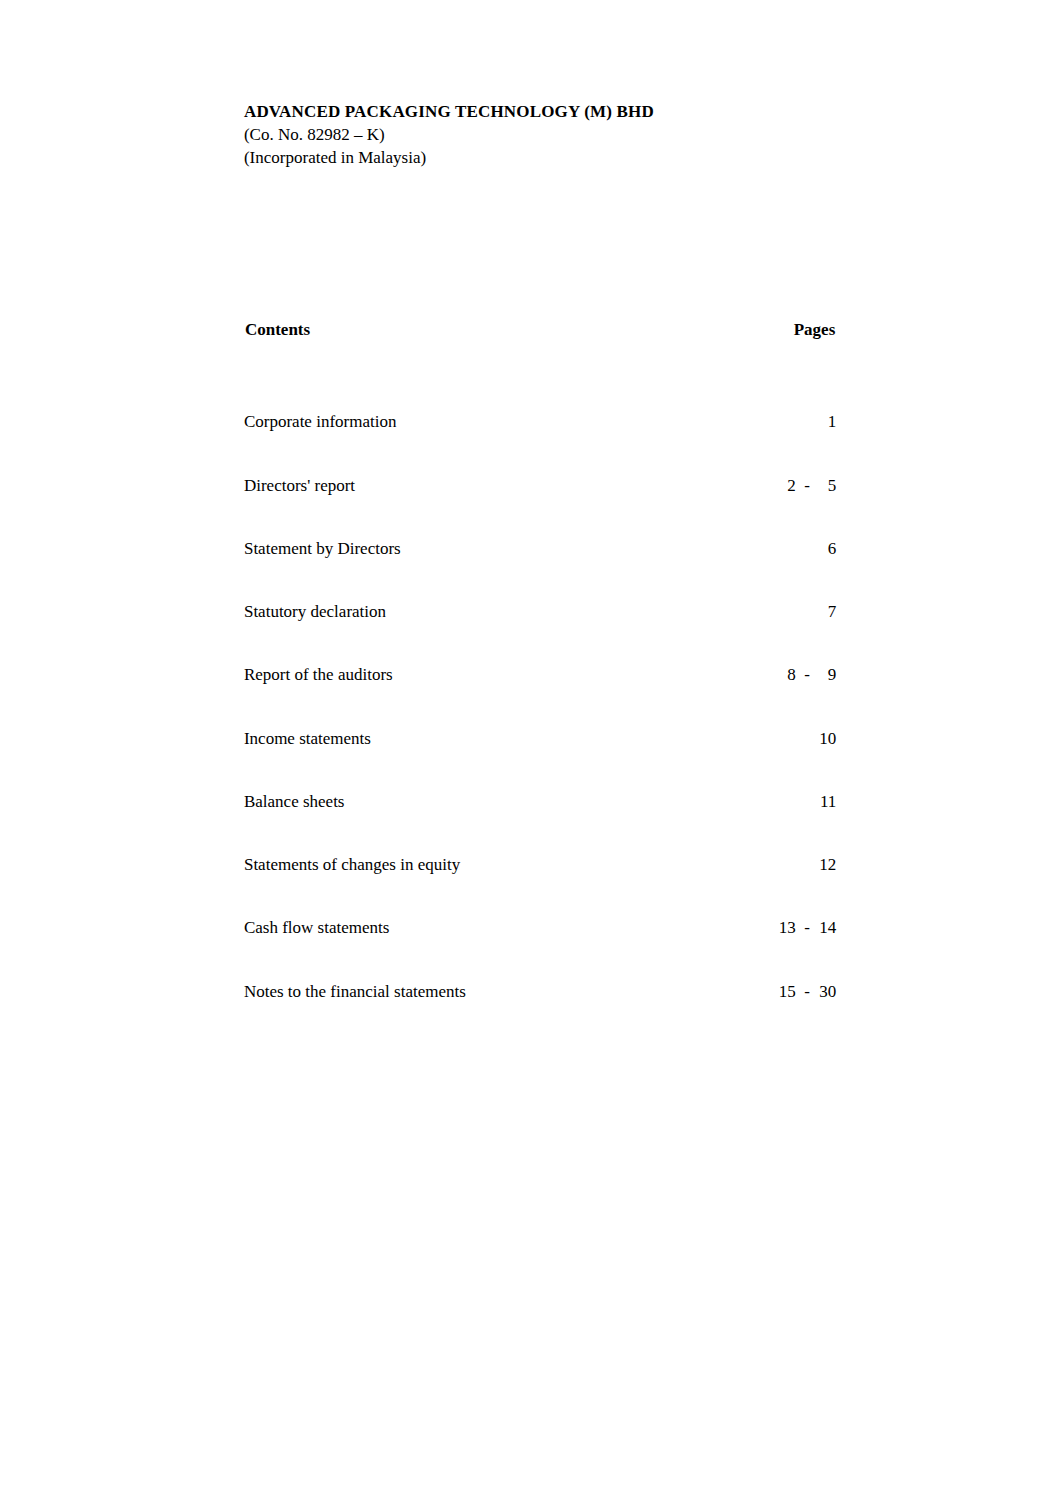ADVANCED PACKAGING TECHNOLOGY (M) BHD
(Co. No. 82982 – K)
(Incorporated in Malaysia)
| Contents | Pages |
| --- | --- |
| Corporate information | 1 |
| Directors' report | 2 - 5 |
| Statement by Directors | 6 |
| Statutory declaration | 7 |
| Report of the auditors | 8 - 9 |
| Income statements | 10 |
| Balance sheets | 11 |
| Statements of changes in equity | 12 |
| Cash flow statements | 13 - 14 |
| Notes to the financial statements | 15 - 30 |